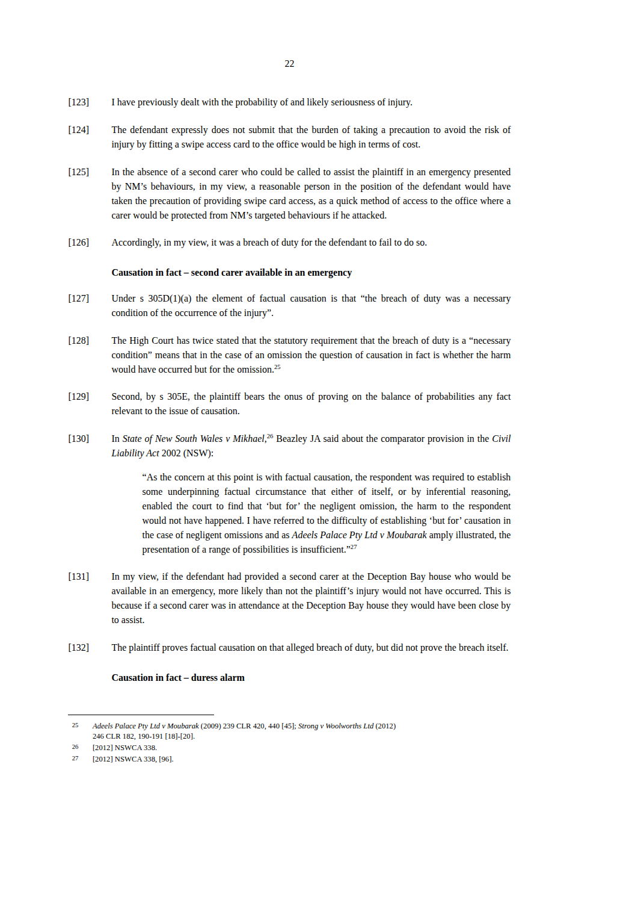22
[123] I have previously dealt with the probability of and likely seriousness of injury.
[124] The defendant expressly does not submit that the burden of taking a precaution to avoid the risk of injury by fitting a swipe access card to the office would be high in terms of cost.
[125] In the absence of a second carer who could be called to assist the plaintiff in an emergency presented by NM’s behaviours, in my view, a reasonable person in the position of the defendant would have taken the precaution of providing swipe card access, as a quick method of access to the office where a carer would be protected from NM’s targeted behaviours if he attacked.
[126] Accordingly, in my view, it was a breach of duty for the defendant to fail to do so.
Causation in fact – second carer available in an emergency
[127] Under s 305D(1)(a) the element of factual causation is that “the breach of duty was a necessary condition of the occurrence of the injury”.
[128] The High Court has twice stated that the statutory requirement that the breach of duty is a “necessary condition” means that in the case of an omission the question of causation in fact is whether the harm would have occurred but for the omission.25
[129] Second, by s 305E, the plaintiff bears the onus of proving on the balance of probabilities any fact relevant to the issue of causation.
[130] In State of New South Wales v Mikhael,26 Beazley JA said about the comparator provision in the Civil Liability Act 2002 (NSW):
“As the concern at this point is with factual causation, the respondent was required to establish some underpinning factual circumstance that either of itself, or by inferential reasoning, enabled the court to find that ‘but for’ the negligent omission, the harm to the respondent would not have happened. I have referred to the difficulty of establishing ‘but for’ causation in the case of negligent omissions and as Adeels Palace Pty Ltd v Moubarak amply illustrated, the presentation of a range of possibilities is insufficient.”27
[131] In my view, if the defendant had provided a second carer at the Deception Bay house who would be available in an emergency, more likely than not the plaintiff’s injury would not have occurred. This is because if a second carer was in attendance at the Deception Bay house they would have been close by to assist.
[132] The plaintiff proves factual causation on that alleged breach of duty, but did not prove the breach itself.
Causation in fact – duress alarm
25 Adeels Palace Pty Ltd v Moubarak (2009) 239 CLR 420, 440 [45]; Strong v Woolworths Ltd (2012) 246 CLR 182, 190-191 [18]-[20].
26[2012] NSWCA 338.
27[2012] NSWCA 338, [96].